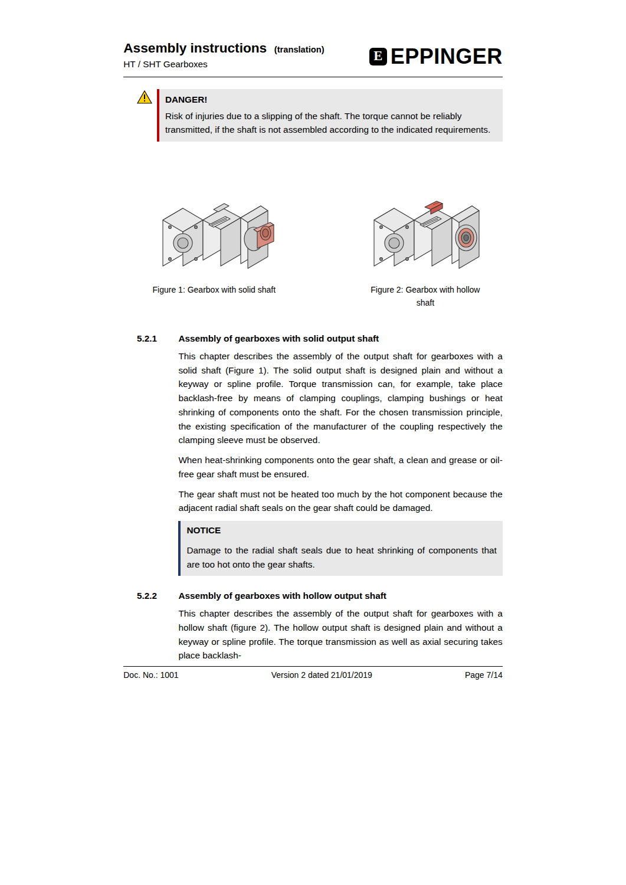Assembly instructions (translation)
HT / SHT Gearboxes
E EPPINGER
DANGER!
Risk of injuries due to a slipping of the shaft. The torque cannot be reliably transmitted, if the shaft is not assembled according to the indicated requirements.
Figure 1: Gearbox with solid shaft
Figure 2: Gearbox with hollow shaft
5.2.1
Assembly of gearboxes with solid output shaft
This chapter describes the assembly of the output shaft for gearboxes with a solid shaft (Figure 1). The solid output shaft is designed plain and without a keyway or spline profile. Torque transmission can, for example, take place backlash-free by means of clamping couplings, clamping bushings or heat shrinking of components onto the shaft. For the chosen transmission principle, the existing specification of the manufacturer of the coupling respectively the clamping sleeve must be observed.
When heat-shrinking components onto the gear shaft, a clean and grease or oil-free gear shaft must be ensured.
The gear shaft must not be heated too much by the hot component because the adjacent radial shaft seals on the gear shaft could be damaged.
NOTICE
Damage to the radial shaft seals due to heat shrinking of components that are too hot onto the gear shafts.
5.2.2
Assembly of gearboxes with hollow output shaft
This chapter describes the assembly of the output shaft for gearboxes with a hollow shaft (figure 2). The hollow output shaft is designed plain and without a keyway or spline profile. The torque transmission as well as axial securing takes place backlash-
Doc. No.: 1001
Version 2 dated 21/01/2019
Page 7/14